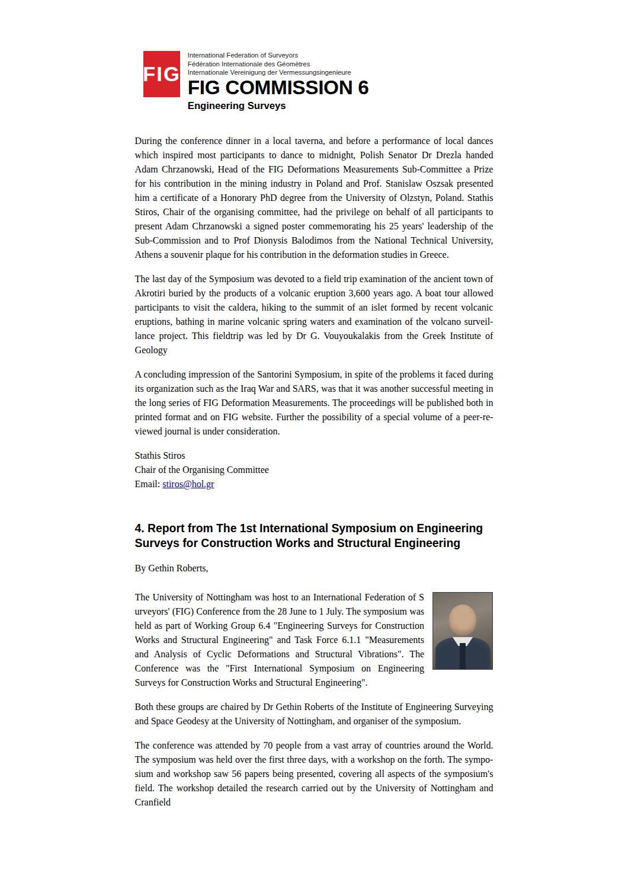FIG
International Federation of Surveyors
Fédération Internationale des Géomètres
Internationale Vereinigung der Vermessungsingenieure
FIG COMMISSION 6
Engineering Surveys
During the conference dinner in a local taverna, and before a performance of local dances which inspired most participants to dance to midnight, Polish Senator Dr Drezla handed Adam Chrzanowski, Head of the FIG Deformations Measurements Sub-Committee a Prize for his contribution in the mining industry in Poland and Prof. Stanislaw Oszsak presented him a certificate of a Honorary PhD degree from the University of Olzstyn, Poland. Stathis Stiros, Chair of the organising committee, had the privilege on behalf of all participants to present Adam Chrzanowski a signed poster commemorating his 25 years' leadership of the Sub-Commission and to Prof Dionysis Balodimos from the National Technical University, Athens a souvenir plaque for his contribution in the deformation studies in Greece.
The last day of the Symposium was devoted to a field trip examination of the ancient town of Akrotiri buried by the products of a volcanic eruption 3,600 years ago. A boat tour allowed participants to visit the caldera, hiking to the summit of an islet formed by recent volcanic eruptions, bathing in marine volcanic spring waters and examination of the volcano surveillance project. This fieldtrip was led by Dr G. Vouyoukalakis from the Greek Institute of Geology
A concluding impression of the Santorini Symposium, in spite of the problems it faced during its organization such as the Iraq War and SARS, was that it was another successful meeting in the long series of FIG Deformation Measurements. The proceedings will be published both in printed format and on FIG website. Further the possibility of a special volume of a peer-reviewed journal is under consideration.
Stathis Stiros
Chair of the Organising Committee
Email: stiros@hol.gr
4. Report from The 1st International Symposium on Engineering Surveys for Construction Works and Structural Engineering
By Gethin Roberts,
The University of Nottingham was host to an International Federation of S urveyors' (FIG) Conference from the 28 June to 1 July. The symposium was held as part of Working Group 6.4 "Engineering Surveys for Construction Works and Structural Engineering" and Task Force 6.1.1 "Measurements and Analysis of Cyclic Deformations and Structural Vibrations". The Conference was the "First International Symposium on Engineering Surveys for Construction Works and Structural Engineering".
Both these groups are chaired by Dr Gethin Roberts of the Institute of Engineering Surveying and Space Geodesy at the University of Nottingham, and organiser of the symposium.
The conference was attended by 70 people from a vast array of countries around the World. The symposium was held over the first three days, with a workshop on the forth. The symposium and workshop saw 56 papers being presented, covering all aspects of the symposium's field. The workshop detailed the research carried out by the University of Nottingham and Cranfield